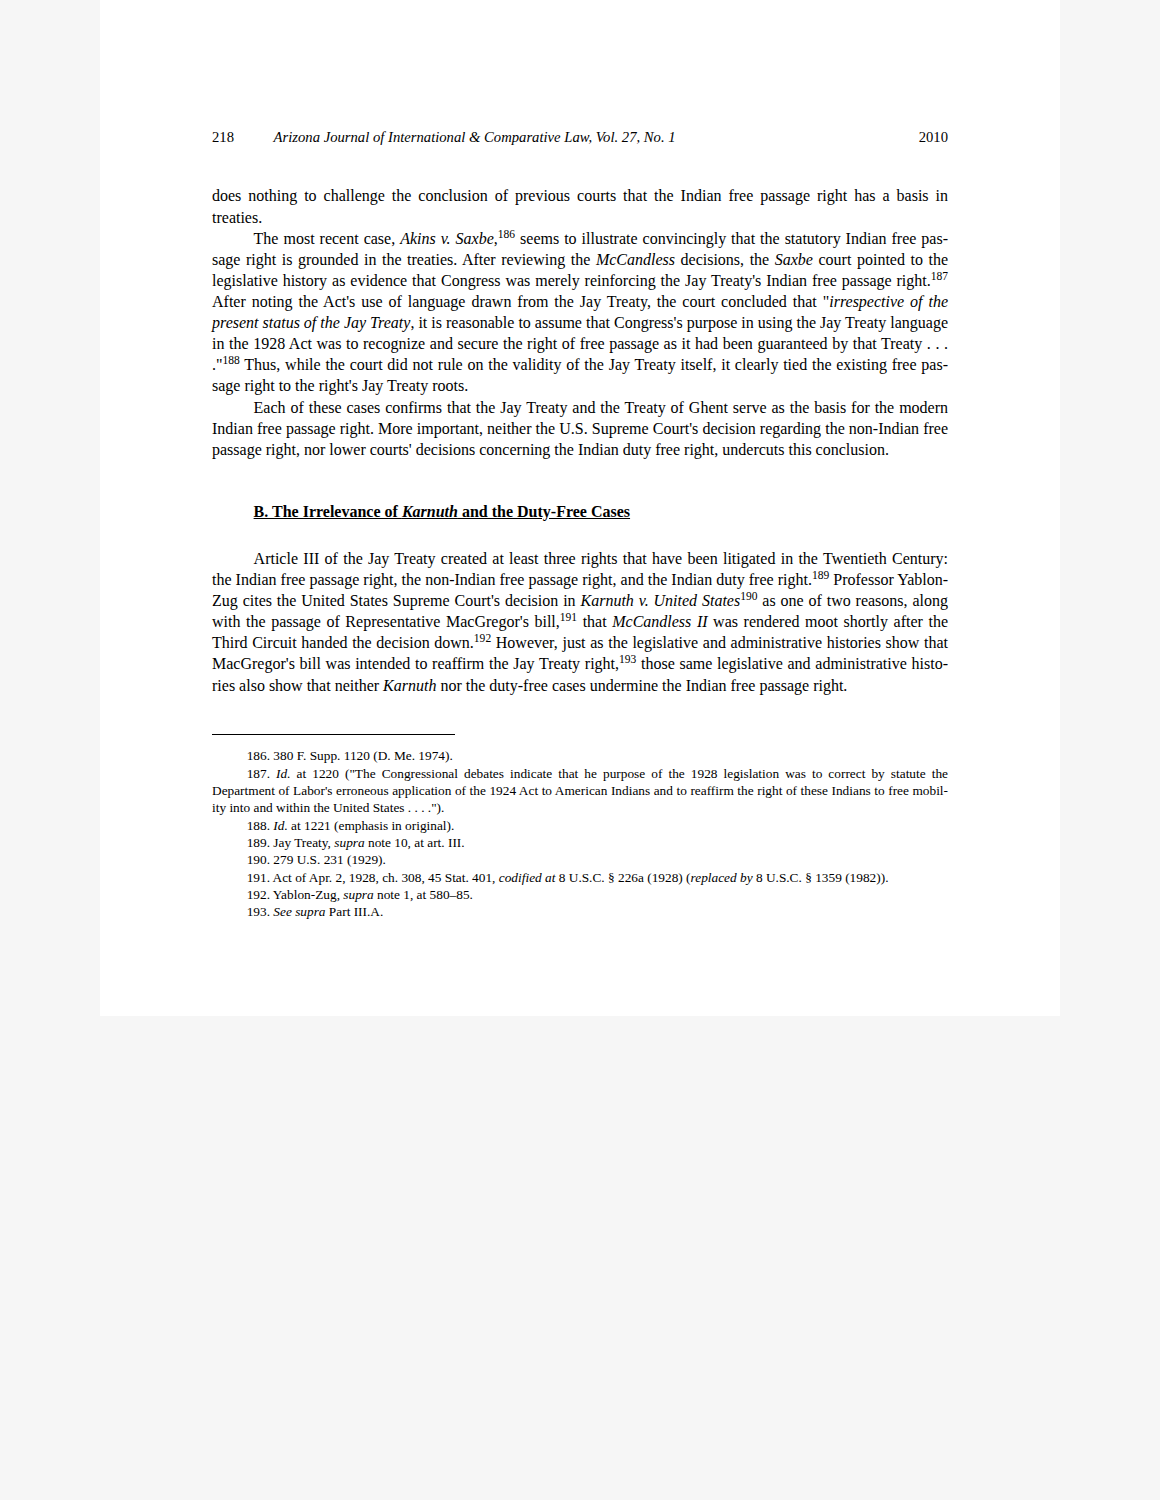218 Arizona Journal of International & Comparative Law, Vol. 27, No. 1 2010
does nothing to challenge the conclusion of previous courts that the Indian free passage right has a basis in treaties.
The most recent case, Akins v. Saxbe,186 seems to illustrate convincingly that the statutory Indian free passage right is grounded in the treaties. After reviewing the McCandless decisions, the Saxbe court pointed to the legislative history as evidence that Congress was merely reinforcing the Jay Treaty's Indian free passage right.187 After noting the Act's use of language drawn from the Jay Treaty, the court concluded that "irrespective of the present status of the Jay Treaty, it is reasonable to assume that Congress's purpose in using the Jay Treaty language in the 1928 Act was to recognize and secure the right of free passage as it had been guaranteed by that Treaty . . . ."188 Thus, while the court did not rule on the validity of the Jay Treaty itself, it clearly tied the existing free passage right to the right's Jay Treaty roots.
Each of these cases confirms that the Jay Treaty and the Treaty of Ghent serve as the basis for the modern Indian free passage right. More important, neither the U.S. Supreme Court's decision regarding the non-Indian free passage right, nor lower courts' decisions concerning the Indian duty free right, undercuts this conclusion.
B. The Irrelevance of Karnuth and the Duty-Free Cases
Article III of the Jay Treaty created at least three rights that have been litigated in the Twentieth Century: the Indian free passage right, the non-Indian free passage right, and the Indian duty free right.189 Professor Yablon-Zug cites the United States Supreme Court's decision in Karnuth v. United States190 as one of two reasons, along with the passage of Representative MacGregor's bill,191 that McCandless II was rendered moot shortly after the Third Circuit handed the decision down.192 However, just as the legislative and administrative histories show that MacGregor's bill was intended to reaffirm the Jay Treaty right,193 those same legislative and administrative histories also show that neither Karnuth nor the duty-free cases undermine the Indian free passage right.
186. 380 F. Supp. 1120 (D. Me. 1974).
187. Id. at 1220 ("The Congressional debates indicate that he purpose of the 1928 legislation was to correct by statute the Department of Labor's erroneous application of the 1924 Act to American Indians and to reaffirm the right of these Indians to free mobility into and within the United States . . . .").
188. Id. at 1221 (emphasis in original).
189. Jay Treaty, supra note 10, at art. III.
190. 279 U.S. 231 (1929).
191. Act of Apr. 2, 1928, ch. 308, 45 Stat. 401, codified at 8 U.S.C. § 226a (1928) (replaced by 8 U.S.C. § 1359 (1982)).
192. Yablon-Zug, supra note 1, at 580–85.
193. See supra Part III.A.